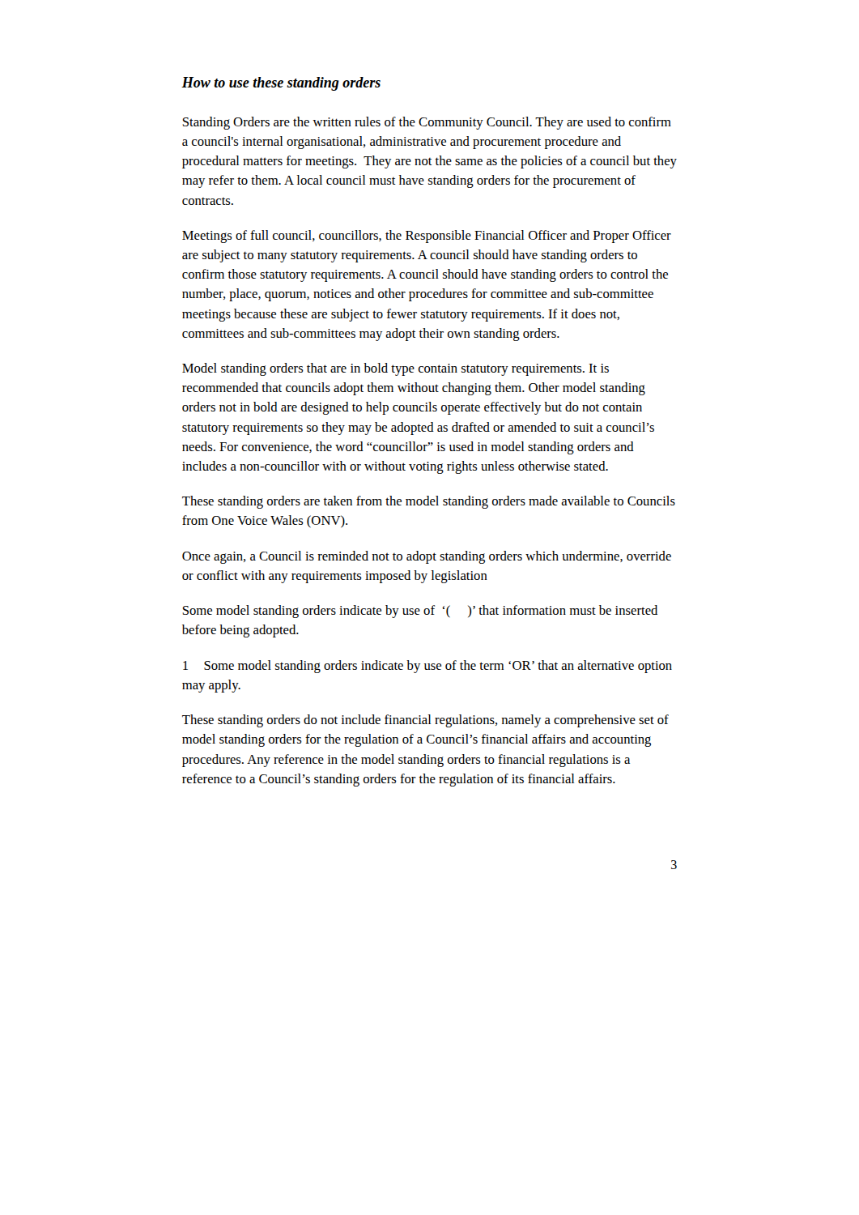How to use these standing orders
Standing Orders are the written rules of the Community Council. They are used to confirm a council's internal organisational, administrative and procurement procedure and procedural matters for meetings. They are not the same as the policies of a council but they may refer to them. A local council must have standing orders for the procurement of contracts.
Meetings of full council, councillors, the Responsible Financial Officer and Proper Officer are subject to many statutory requirements. A council should have standing orders to confirm those statutory requirements. A council should have standing orders to control the number, place, quorum, notices and other procedures for committee and sub-committee meetings because these are subject to fewer statutory requirements. If it does not, committees and sub-committees may adopt their own standing orders.
Model standing orders that are in bold type contain statutory requirements. It is recommended that councils adopt them without changing them. Other model standing orders not in bold are designed to help councils operate effectively but do not contain statutory requirements so they may be adopted as drafted or amended to suit a council’s needs. For convenience, the word “councillor” is used in model standing orders and includes a non-councillor with or without voting rights unless otherwise stated.
These standing orders are taken from the model standing orders made available to Councils from One Voice Wales (ONV).
Once again, a Council is reminded not to adopt standing orders which undermine, override or conflict with any requirements imposed by legislation
Some model standing orders indicate by use of ‘( )’ that information must be inserted before being adopted.
1 Some model standing orders indicate by use of the term ‘OR’ that an alternative option may apply.
These standing orders do not include financial regulations, namely a comprehensive set of model standing orders for the regulation of a Council’s financial affairs and accounting procedures. Any reference in the model standing orders to financial regulations is a reference to a Council’s standing orders for the regulation of its financial affairs.
3